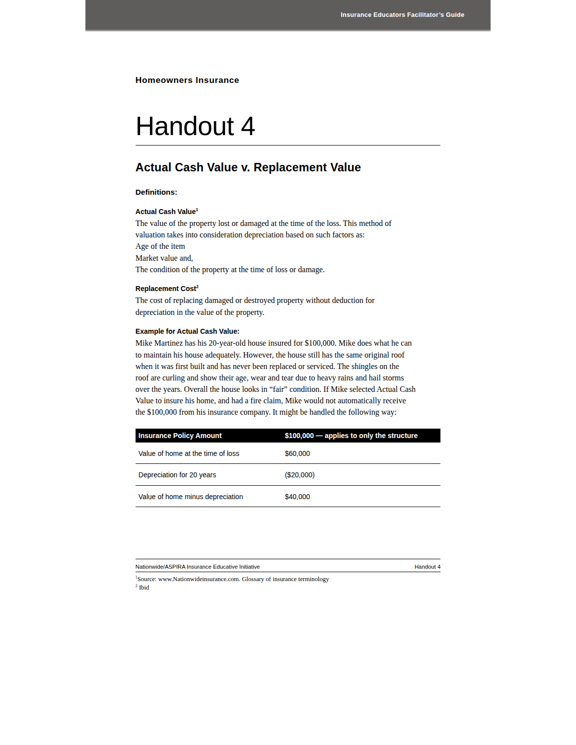Insurance Educators Facilitator’s Guide
Homeowners Insurance
Handout 4
Actual Cash Value v. Replacement Value
Definitions:
Actual Cash Value1
The value of the property lost or damaged at the time of the loss. This method of
valuation takes into consideration depreciation based on such factors as:
Age of the item
Market value and,
The condition of the property at the time of loss or damage.
Replacement Cost2
The cost of replacing damaged or destroyed property without deduction for
depreciation in the value of the property.
Example for Actual Cash Value:
Mike Martinez has his 20-year-old house insured for $100,000. Mike does what he can
to maintain his house adequately. However, the house still has the same original roof
when it was first built and has never been replaced or serviced. The shingles on the
roof are curling and show their age, wear and tear due to heavy rains and hail storms
over the years. Overall the house looks in “fair” condition. If Mike selected Actual Cash
Value to insure his home, and had a fire claim, Mike would not automatically receive
the $100,000 from his insurance company. It might be handled the following way:
| Insurance Policy Amount | $100,000 — applies to only the structure |
| --- | --- |
| Value of home at the time of loss | $60,000 |
| Depreciation for 20 years | ($20,000) |
| Value of home minus depreciation | $40,000 |
1Source: www.Nationwideinsurance.com. Glossary of insurance terminology
2 Ibid
Nationwide/ASPIRA Insurance Educative Initiative Handout 4